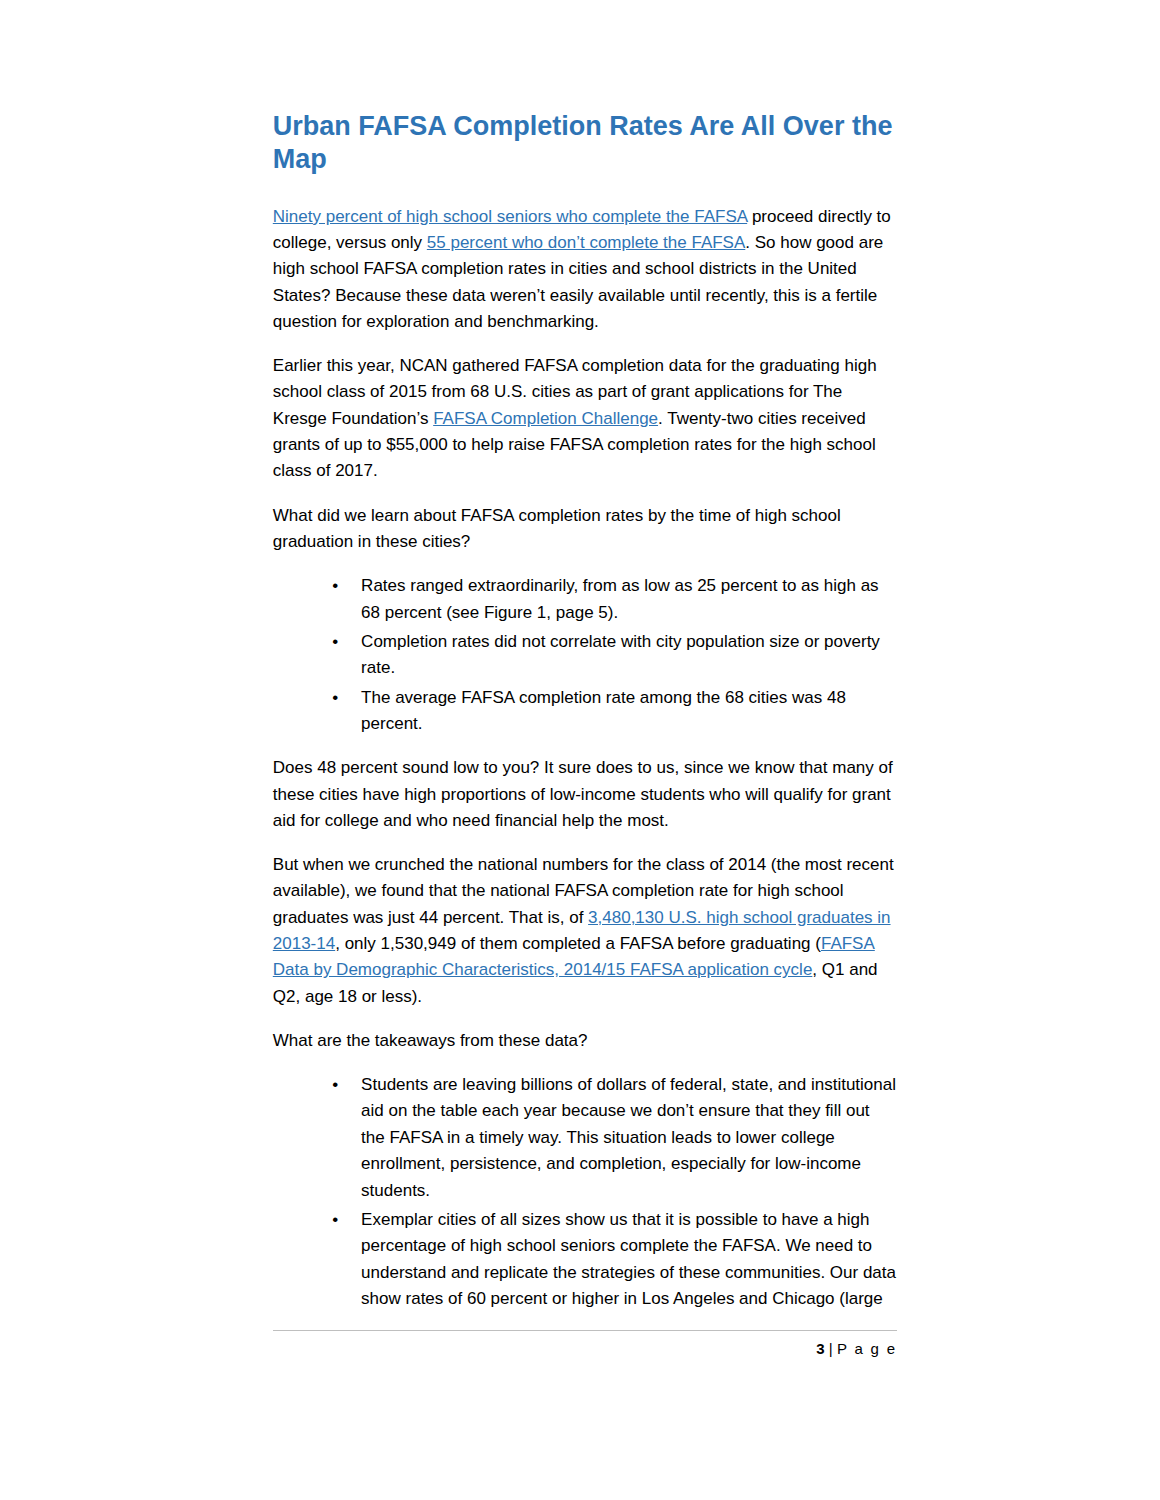Urban FAFSA Completion Rates Are All Over the Map
Ninety percent of high school seniors who complete the FAFSA proceed directly to college, versus only 55 percent who don’t complete the FAFSA. So how good are high school FAFSA completion rates in cities and school districts in the United States? Because these data weren’t easily available until recently, this is a fertile question for exploration and benchmarking.
Earlier this year, NCAN gathered FAFSA completion data for the graduating high school class of 2015 from 68 U.S. cities as part of grant applications for The Kresge Foundation’s FAFSA Completion Challenge. Twenty-two cities received grants of up to $55,000 to help raise FAFSA completion rates for the high school class of 2017.
What did we learn about FAFSA completion rates by the time of high school graduation in these cities?
Rates ranged extraordinarily, from as low as 25 percent to as high as 68 percent (see Figure 1, page 5).
Completion rates did not correlate with city population size or poverty rate.
The average FAFSA completion rate among the 68 cities was 48 percent.
Does 48 percent sound low to you? It sure does to us, since we know that many of these cities have high proportions of low-income students who will qualify for grant aid for college and who need financial help the most.
But when we crunched the national numbers for the class of 2014 (the most recent available), we found that the national FAFSA completion rate for high school graduates was just 44 percent. That is, of 3,480,130 U.S. high school graduates in 2013-14, only 1,530,949 of them completed a FAFSA before graduating (FAFSA Data by Demographic Characteristics, 2014/15 FAFSA application cycle, Q1 and Q2, age 18 or less).
What are the takeaways from these data?
Students are leaving billions of dollars of federal, state, and institutional aid on the table each year because we don’t ensure that they fill out the FAFSA in a timely way. This situation leads to lower college enrollment, persistence, and completion, especially for low-income students.
Exemplar cities of all sizes show us that it is possible to have a high percentage of high school seniors complete the FAFSA. We need to understand and replicate the strategies of these communities. Our data show rates of 60 percent or higher in Los Angeles and Chicago (large
3 | P a g e